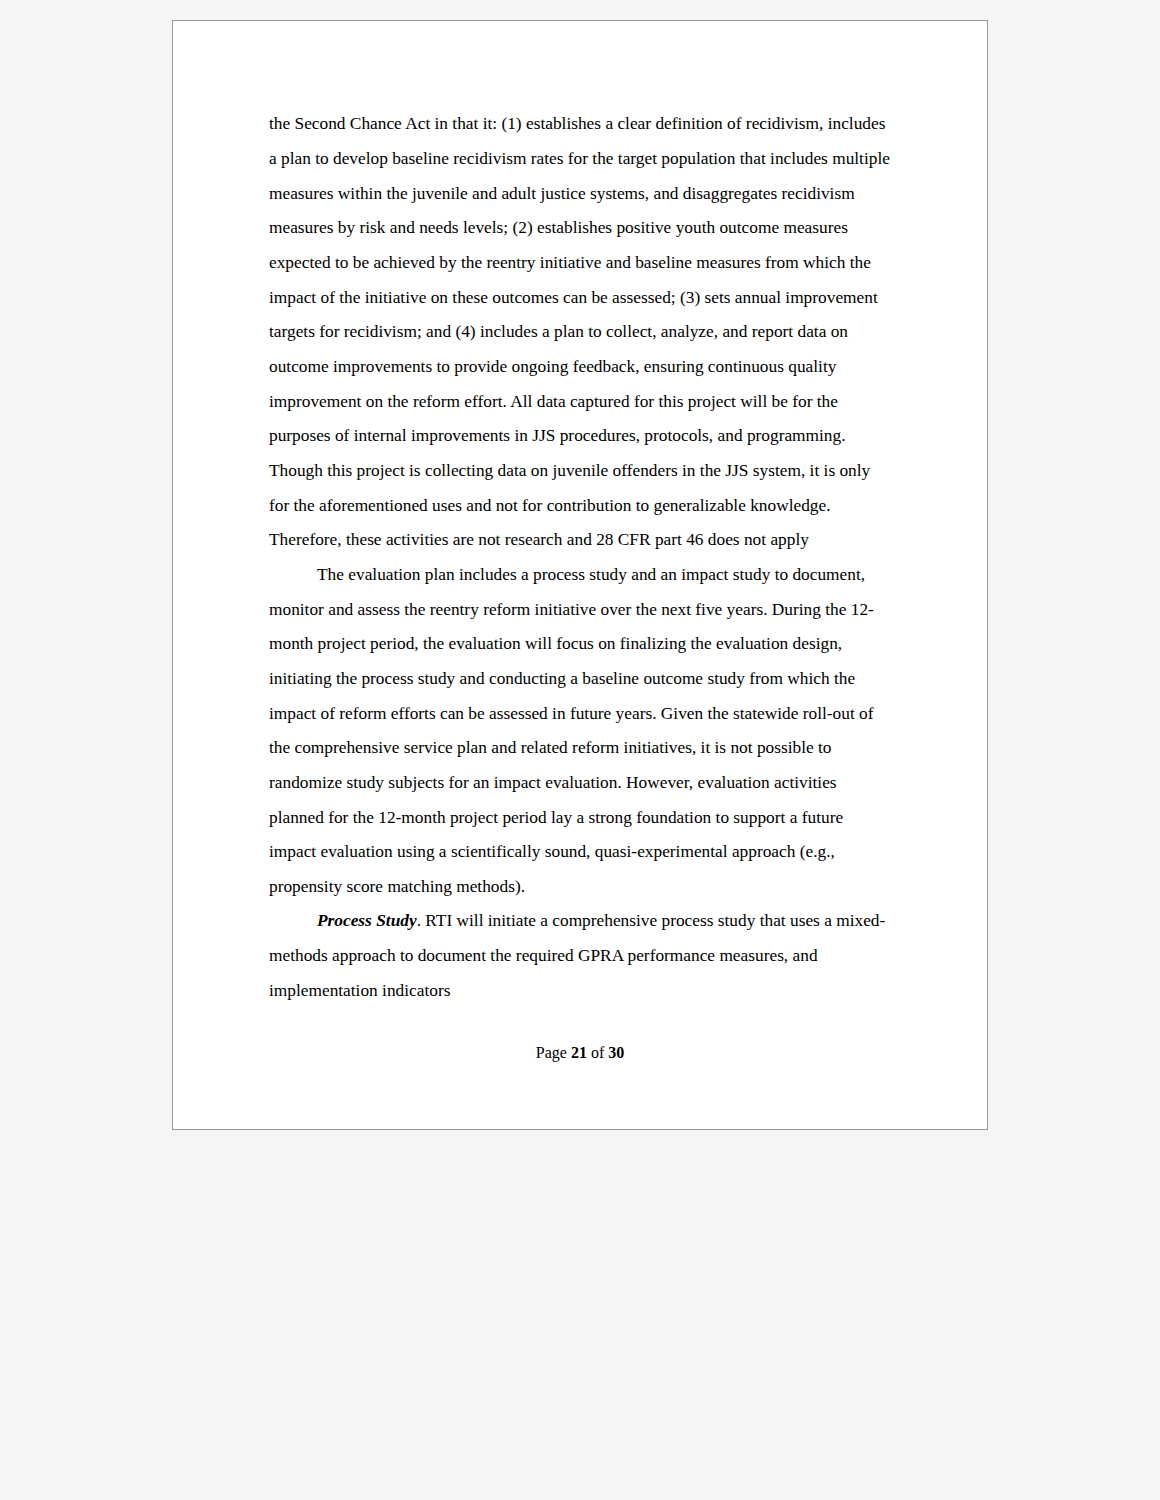the Second Chance Act in that it: (1) establishes a clear definition of recidivism, includes a plan to develop baseline recidivism rates for the target population that includes multiple measures within the juvenile and adult justice systems, and disaggregates recidivism measures by risk and needs levels; (2) establishes positive youth outcome measures expected to be achieved by the reentry initiative and baseline measures from which the impact of the initiative on these outcomes can be assessed; (3) sets annual improvement targets for recidivism; and (4) includes a plan to collect, analyze, and report data on outcome improvements to provide ongoing feedback, ensuring continuous quality improvement on the reform effort. All data captured for this project will be for the purposes of internal improvements in JJS procedures, protocols, and programming. Though this project is collecting data on juvenile offenders in the JJS system, it is only for the aforementioned uses and not for contribution to generalizable knowledge. Therefore, these activities are not research and 28 CFR part 46 does not apply
The evaluation plan includes a process study and an impact study to document, monitor and assess the reentry reform initiative over the next five years. During the 12-month project period, the evaluation will focus on finalizing the evaluation design, initiating the process study and conducting a baseline outcome study from which the impact of reform efforts can be assessed in future years. Given the statewide roll-out of the comprehensive service plan and related reform initiatives, it is not possible to randomize study subjects for an impact evaluation. However, evaluation activities planned for the 12-month project period lay a strong foundation to support a future impact evaluation using a scientifically sound, quasi-experimental approach (e.g., propensity score matching methods).
Process Study. RTI will initiate a comprehensive process study that uses a mixed-methods approach to document the required GPRA performance measures, and implementation indicators
Page 21 of 30